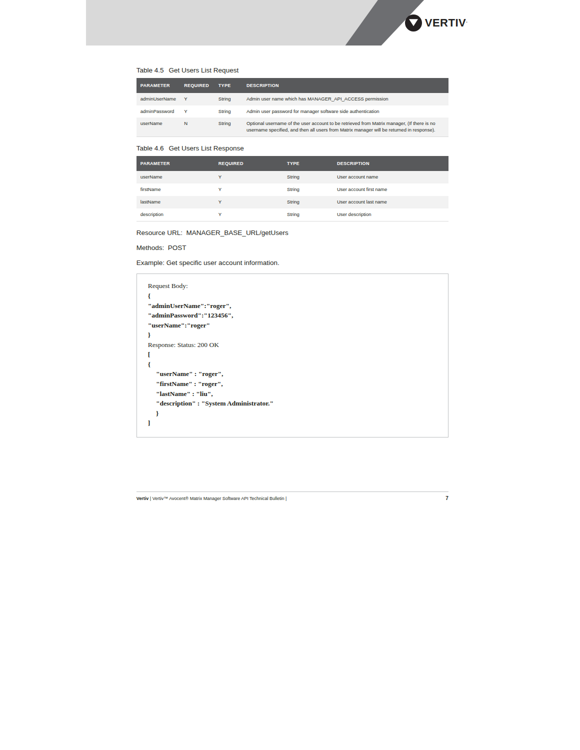VERTIV.
Table 4.5 Get Users List Request
| PARAMETER | REQUIRED | TYPE | DESCRIPTION |
| --- | --- | --- | --- |
| adminUserName | Y | String | Admin user name which has MANAGER_API_ACCESS permission |
| adminPassword | Y | String | Admin user password for manager software side authentication |
| userName | N | String | Optional username of the user account to be retrieved from Matrix manager, (If there is no username specified, and then all users from Matrix manager will be returned in response). |
Table 4.6 Get Users List Response
| PARAMETER | REQUIRED | TYPE | DESCRIPTION |
| --- | --- | --- | --- |
| userName | Y | String | User account name |
| firstName | Y | String | User account first name |
| lastName | Y | String | User account last name |
| description | Y | String | User description |
Resource URL: MANAGER_BASE_URL/getUsers
Methods: POST
Example: Get specific user account information.
Request Body:
{
"adminUserName":"roger",
"adminPassword":"123456",
"userName":"roger"
}
Response: Status: 200 OK
[
{
"userName" : "roger",
"firstName" : "roger",
"lastName" : "liu",
"description" : "System Administrator."
}
]
Vertiv | Vertiv™ Avocent® Matrix Manager Software API Technical Bulletin |
7